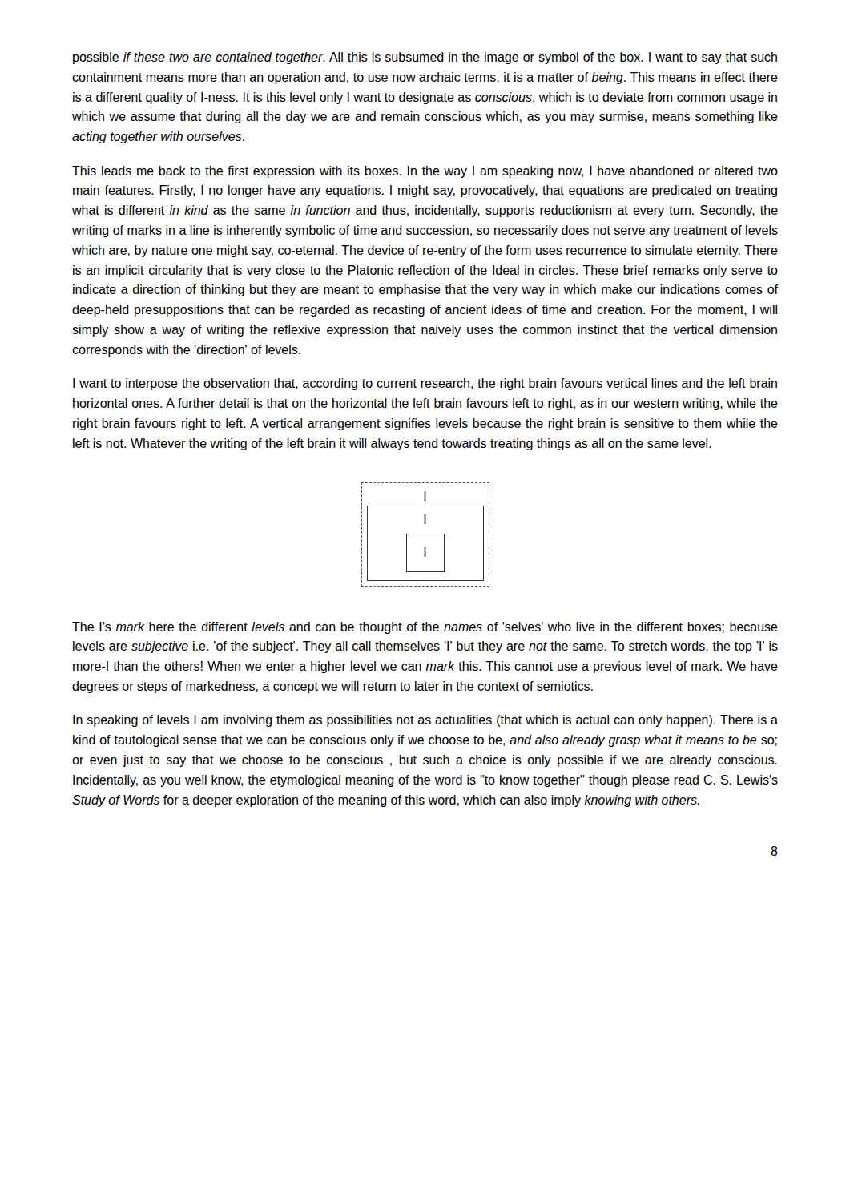possible if these two are contained together. All this is subsumed in the image or symbol of the box. I want to say that such containment means more than an operation and, to use now archaic terms, it is a matter of being. This means in effect there is a different quality of I-ness. It is this level only I want to designate as conscious, which is to deviate from common usage in which we assume that during all the day we are and remain conscious which, as you may surmise, means something like acting together with ourselves.
This leads me back to the first expression with its boxes. In the way I am speaking now, I have abandoned or altered two main features. Firstly, I no longer have any equations. I might say, provocatively, that equations are predicated on treating what is different in kind as the same in function and thus, incidentally, supports reductionism at every turn. Secondly, the writing of marks in a line is inherently symbolic of time and succession, so necessarily does not serve any treatment of levels which are, by nature one might say, co-eternal. The device of re-entry of the form uses recurrence to simulate eternity. There is an implicit circularity that is very close to the Platonic reflection of the Ideal in circles. These brief remarks only serve to indicate a direction of thinking but they are meant to emphasise that the very way in which make our indications comes of deep-held presuppositions that can be regarded as recasting of ancient ideas of time and creation. For the moment, I will simply show a way of writing the reflexive expression that naively uses the common instinct that the vertical dimension corresponds with the 'direction' of levels.
I want to interpose the observation that, according to current research, the right brain favours vertical lines and the left brain horizontal ones. A further detail is that on the horizontal the left brain favours left to right, as in our western writing, while the right brain favours right to left. A vertical arrangement signifies levels because the right brain is sensitive to them while the left is not. Whatever the writing of the left brain it will always tend towards treating things as all on the same level.
I
I
I
The I's mark here the different levels and can be thought of the names of 'selves' who live in the different boxes; because levels are subjective i.e. 'of the subject'. They all call themselves 'I' but they are not the same. To stretch words, the top 'I' is more-I than the others! When we enter a higher level we can mark this. This cannot use a previous level of mark. We have degrees or steps of markedness, a concept we will return to later in the context of semiotics.
In speaking of levels I am involving them as possibilities not as actualities (that which is actual can only happen). There is a kind of tautological sense that we can be conscious only if we choose to be, and also already grasp what it means to be so; or even just to say that we choose to be conscious , but such a choice is only possible if we are already conscious. Incidentally, as you well know, the etymological meaning of the word is "to know together" though please read C. S. Lewis's Study of Words for a deeper exploration of the meaning of this word, which can also imply knowing with others.
8